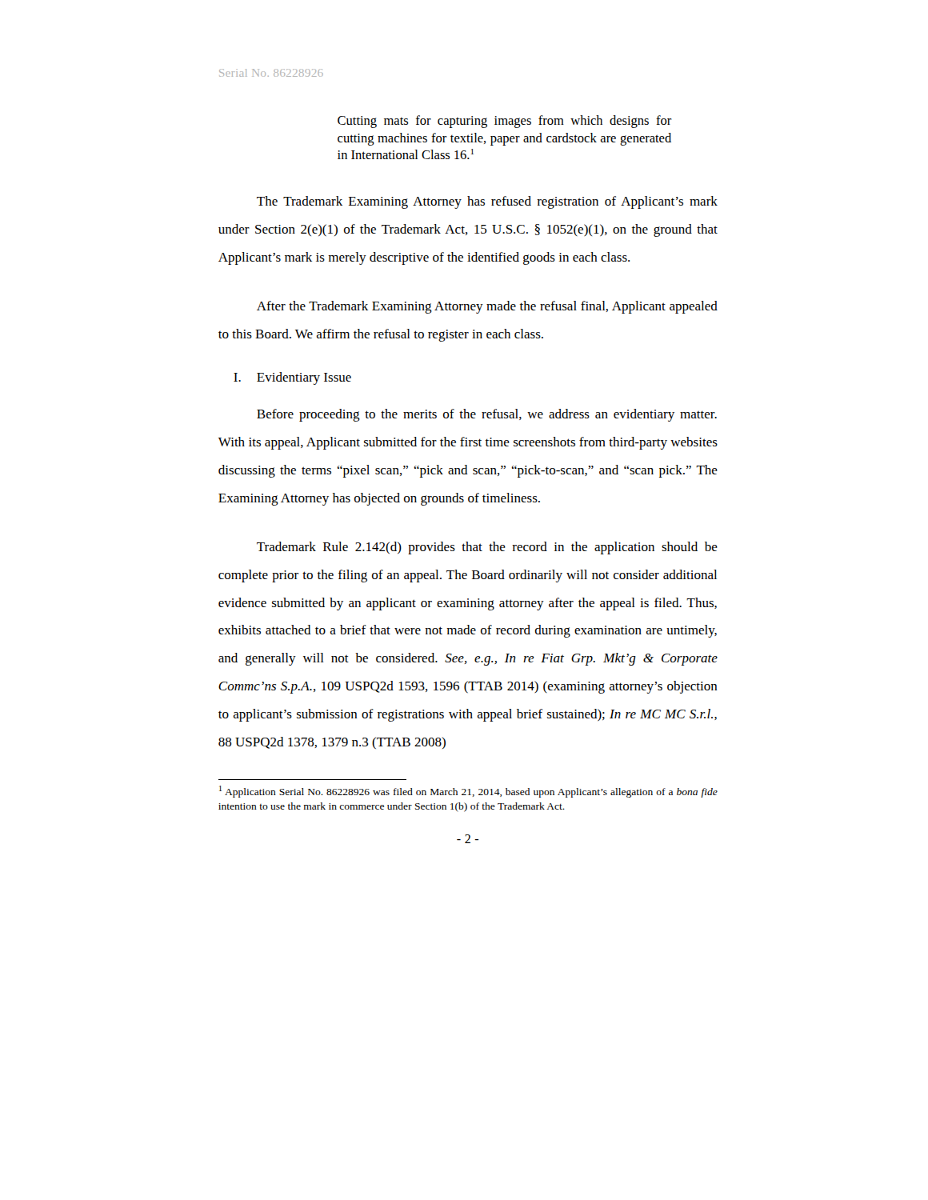Serial No. 86228926
Cutting mats for capturing images from which designs for cutting machines for textile, paper and cardstock are generated in International Class 16.1
The Trademark Examining Attorney has refused registration of Applicant’s mark under Section 2(e)(1) of the Trademark Act, 15 U.S.C. § 1052(e)(1), on the ground that Applicant’s mark is merely descriptive of the identified goods in each class.
After the Trademark Examining Attorney made the refusal final, Applicant appealed to this Board. We affirm the refusal to register in each class.
I. Evidentiary Issue
Before proceeding to the merits of the refusal, we address an evidentiary matter. With its appeal, Applicant submitted for the first time screenshots from third-party websites discussing the terms “pixel scan,” “pick and scan,” “pick-to-scan,” and “scan pick.” The Examining Attorney has objected on grounds of timeliness.
Trademark Rule 2.142(d) provides that the record in the application should be complete prior to the filing of an appeal. The Board ordinarily will not consider additional evidence submitted by an applicant or examining attorney after the appeal is filed. Thus, exhibits attached to a brief that were not made of record during examination are untimely, and generally will not be considered. See, e.g., In re Fiat Grp. Mkt’g & Corporate Commc’ns S.p.A., 109 USPQ2d 1593, 1596 (TTAB 2014) (examining attorney’s objection to applicant’s submission of registrations with appeal brief sustained); In re MC MC S.r.l., 88 USPQ2d 1378, 1379 n.3 (TTAB 2008)
1Application Serial No. 86228926 was filed on March 21, 2014, based upon Applicant’s allegation of a bona fide intention to use the mark in commerce under Section 1(b) of the Trademark Act.
- 2 -